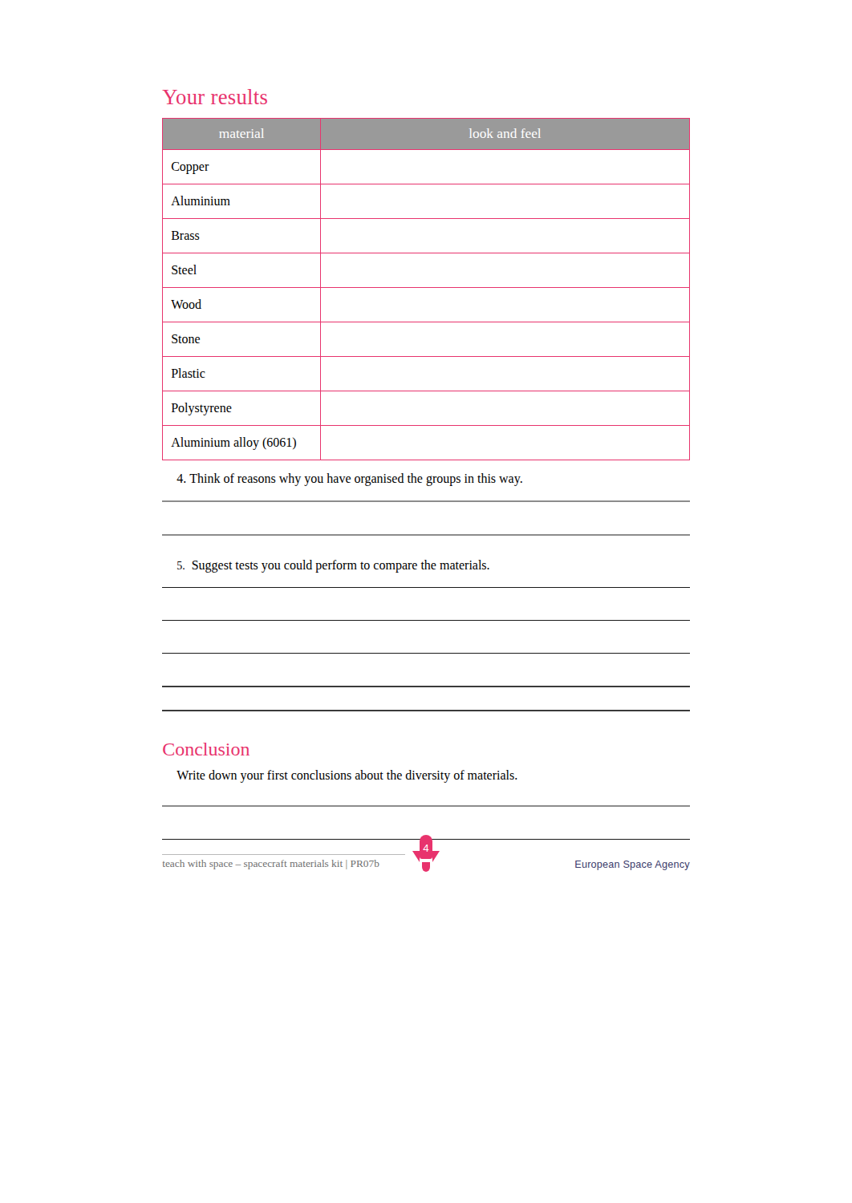Your results
| material | look and feel |
| --- | --- |
| Copper | |
| Aluminium | |
| Brass | |
| Steel | |
| Wood | |
| Stone | |
| Plastic | |
| Polystyrene | |
| Aluminium alloy (6061) | |
4. Think of reasons why you have organised the groups in this way.
5. Suggest tests you could perform to compare the materials.
Conclusion
Write down your first conclusions about the diversity of materials.
teach with space – spacecraft materials kit | PR07b
4
European Space Agency